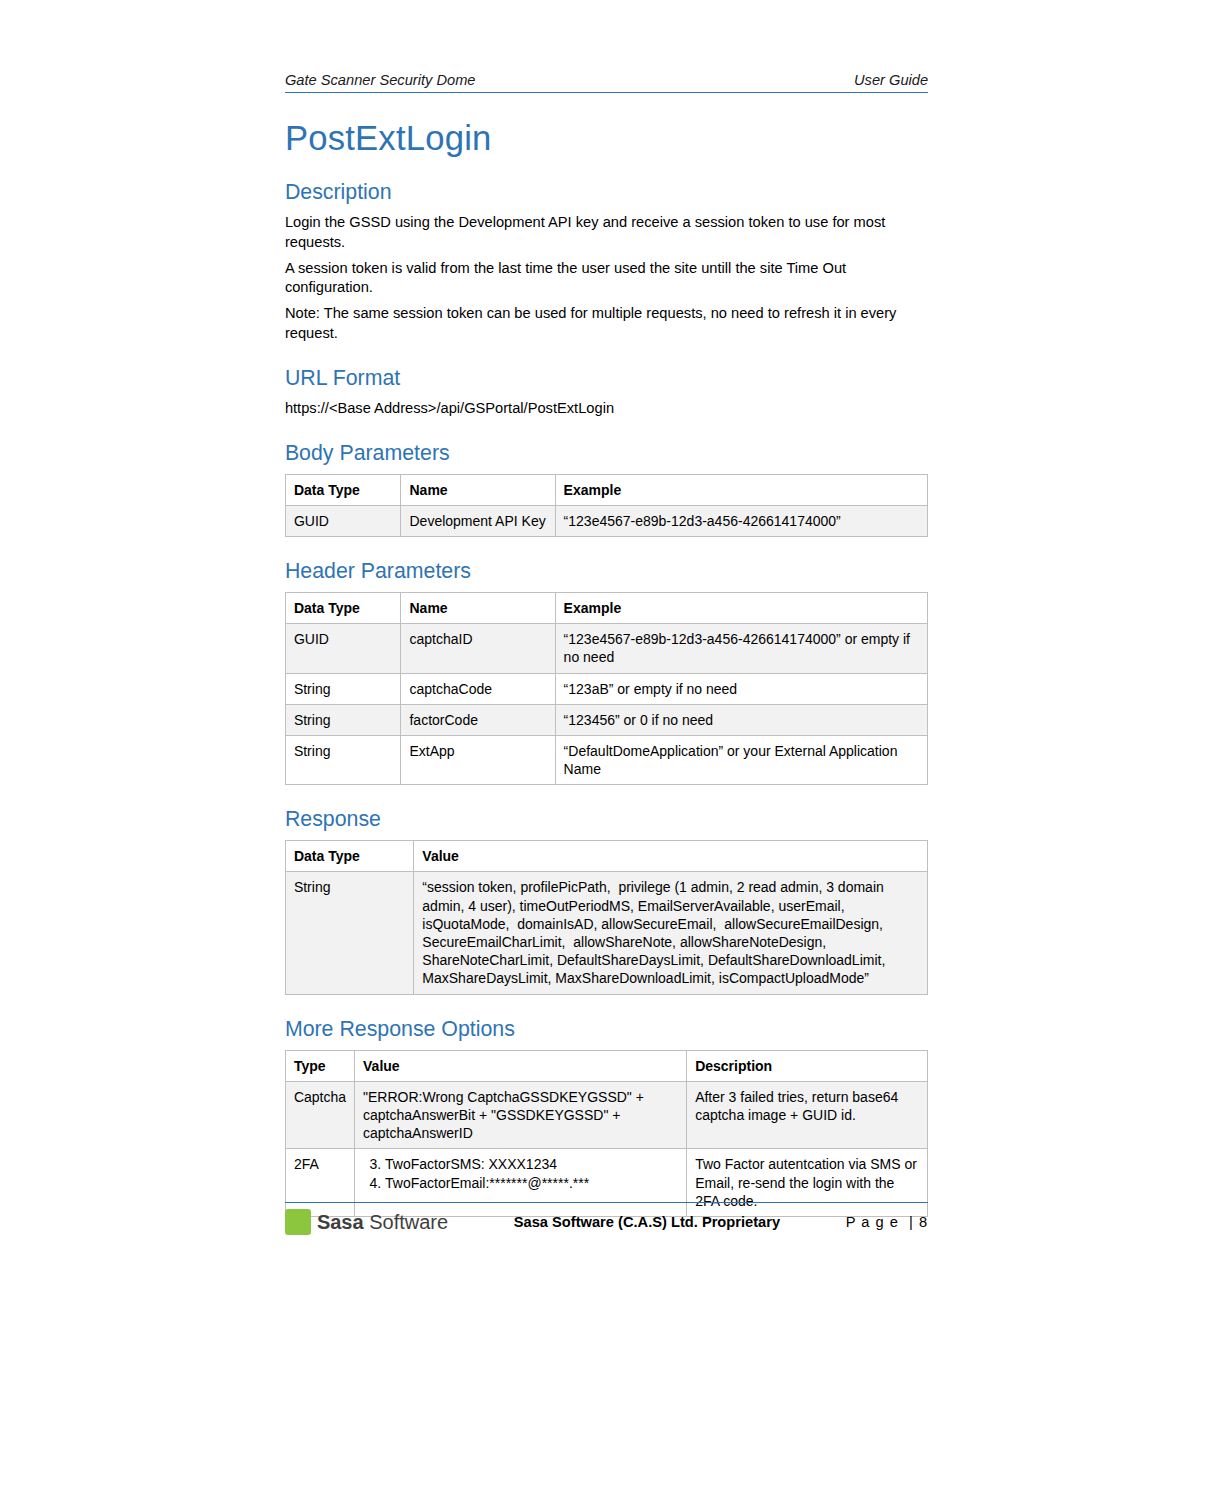Gate Scanner Security Dome User Guide
PostExtLogin
Description
Login the GSSD using the Development API key and receive a session token to use for most requests.
A session token is valid from the last time the user used the site untill the site Time Out configuration.
Note: The same session token can be used for multiple requests, no need to refresh it in every request.
URL Format
https://<Base Address>/api/GSPortal/PostExtLogin
Body Parameters
| Data Type | Name | Example |
| --- | --- | --- |
| GUID | Development API Key | “123e4567-e89b-12d3-a456-426614174000” |
Header Parameters
| Data Type | Name | Example |
| --- | --- | --- |
| GUID | captchaID | “123e4567-e89b-12d3-a456-426614174000” or empty if no need |
| String | captchaCode | “123aB” or empty if no need |
| String | factorCode | “123456” or 0 if no need |
| String | ExtApp | “DefaultDomeApplication” or your External Application Name |
Response
| Data Type | Value |
| --- | --- |
| String | “session token, profilePicPath, privilege (1 admin, 2 read admin, 3 domain admin, 4 user), timeOutPeriodMS, EmailServerAvailable, userEmail, isQuotaMode, domainIsAD, allowSecureEmail, allowSecureEmailDesign, SecureEmailCharLimit, allowShareNote, allowShareNoteDesign, ShareNoteCharLimit, DefaultShareDaysLimit, DefaultShareDownloadLimit, MaxShareDaysLimit, MaxShareDownloadLimit, isCompactUploadMode” |
More Response Options
| Type | Value | Description |
| --- | --- | --- |
| Captcha | "ERROR:Wrong CaptchaGSSDKEYGSSD" + captchaAnswerBit + "GSSDKEYGSSD" + captchaAnswerID | After 3 failed tries, return base64 captcha image + GUID id. |
| 2FA | TwoFactorSMS: XXXX1234 TwoFactorEmail:*******@*****.*** | Two Factor autentcation via SMS or Email, re-send the login with the 2FA code. |
Sasa Software
Sasa Software (C.A.S) Ltd. Proprietary
P a g e | 8